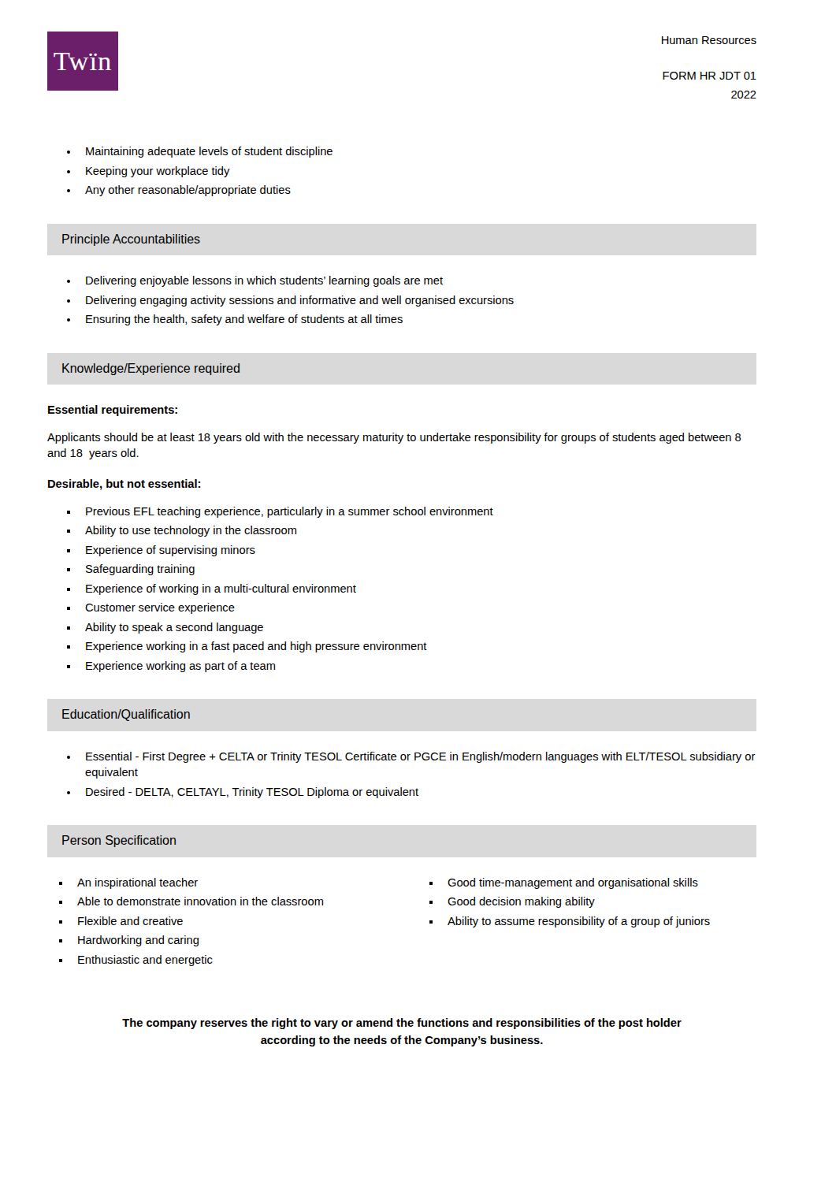Twïn
Human Resources
FORM HR JDT 01
2022
Maintaining adequate levels of student discipline
Keeping your workplace tidy
Any other reasonable/appropriate duties
Principle Accountabilities
Delivering enjoyable lessons in which students’ learning goals are met
Delivering engaging activity sessions and informative and well organised excursions
Ensuring the health, safety and welfare of students at all times
Knowledge/Experience required
Essential requirements:
Applicants should be at least 18 years old with the necessary maturity to undertake responsibility for groups of students aged between 8 and 18 years old.
Desirable, but not essential:
Previous EFL teaching experience, particularly in a summer school environment
Ability to use technology in the classroom
Experience of supervising minors
Safeguarding training
Experience of working in a multi-cultural environment
Customer service experience
Ability to speak a second language
Experience working in a fast paced and high pressure environment
Experience working as part of a team
Education/Qualification
Essential - First Degree + CELTA or Trinity TESOL Certificate or PGCE in English/modern languages with ELT/TESOL subsidiary or equivalent
Desired - DELTA, CELTAYL, Trinity TESOL Diploma or equivalent
Person Specification
An inspirational teacher
Able to demonstrate innovation in the classroom
Flexible and creative
Hardworking and caring
Enthusiastic and energetic
Good time-management and organisational skills
Good decision making ability
Ability to assume responsibility of a group of juniors
The company reserves the right to vary or amend the functions and responsibilities of the post holder
according to the needs of the Company’s business.